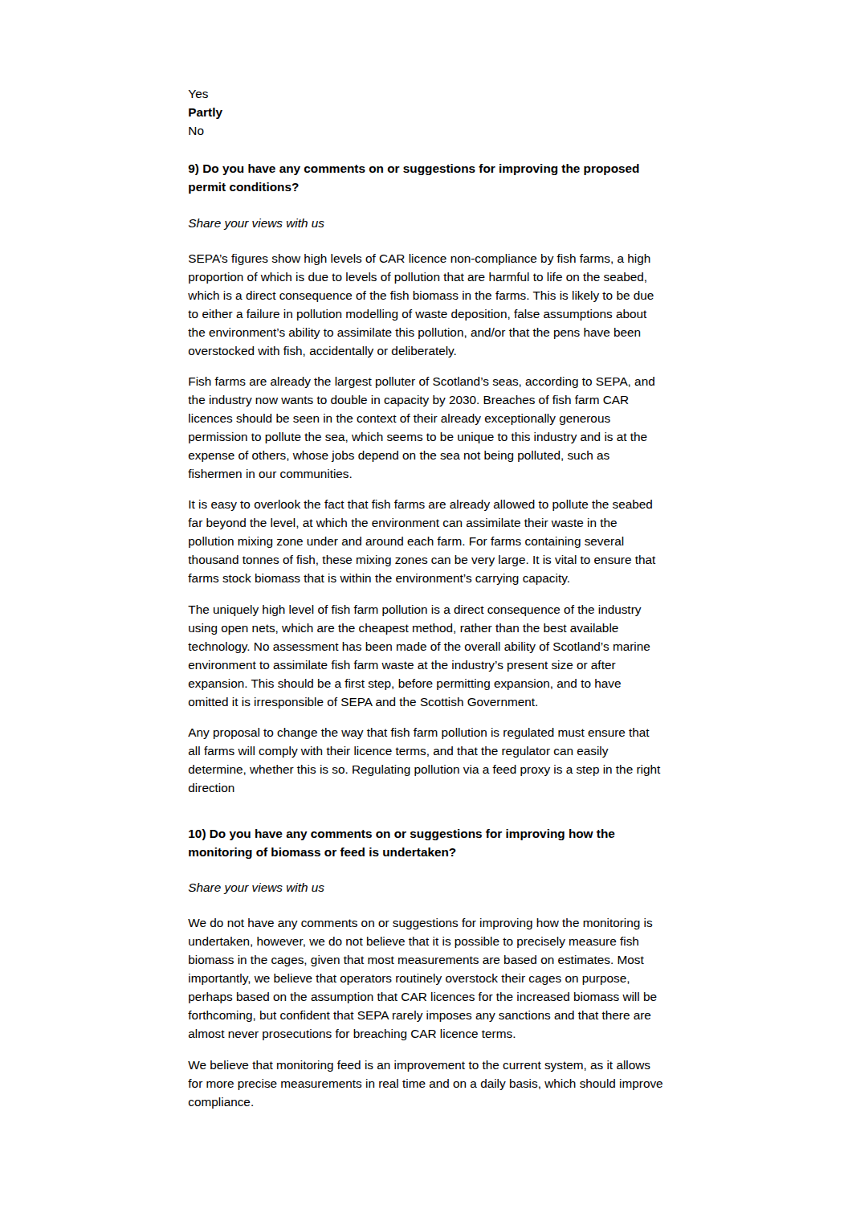Yes
Partly
No
9) Do you have any comments on or suggestions for improving the proposed permit conditions?
Share your views with us
SEPA’s figures show high levels of CAR licence non-compliance by fish farms, a high proportion of which is due to levels of pollution that are harmful to life on the seabed, which is a direct consequence of the fish biomass in the farms. This is likely to be due to either a failure in pollution modelling of waste deposition, false assumptions about the environment’s ability to assimilate this pollution, and/or that the pens have been overstocked with fish, accidentally or deliberately.
Fish farms are already the largest polluter of Scotland’s seas, according to SEPA, and the industry now wants to double in capacity by 2030. Breaches of fish farm CAR licences should be seen in the context of their already exceptionally generous permission to pollute the sea, which seems to be unique to this industry and is at the expense of others, whose jobs depend on the sea not being polluted, such as fishermen in our communities.
It is easy to overlook the fact that fish farms are already allowed to pollute the seabed far beyond the level, at which the environment can assimilate their waste in the pollution mixing zone under and around each farm. For farms containing several thousand tonnes of fish, these mixing zones can be very large. It is vital to ensure that farms stock biomass that is within the environment’s carrying capacity.
The uniquely high level of fish farm pollution is a direct consequence of the industry using open nets, which are the cheapest method, rather than the best available technology. No assessment has been made of the overall ability of Scotland’s marine environment to assimilate fish farm waste at the industry’s present size or after expansion. This should be a first step, before permitting expansion, and to have omitted it is irresponsible of SEPA and the Scottish Government.
Any proposal to change the way that fish farm pollution is regulated must ensure that all farms will comply with their licence terms, and that the regulator can easily determine, whether this is so. Regulating pollution via a feed proxy is a step in the right direction
10) Do you have any comments on or suggestions for improving how the monitoring of biomass or feed is undertaken?
Share your views with us
We do not have any comments on or suggestions for improving how the monitoring is undertaken, however, we do not believe that it is possible to precisely measure fish biomass in the cages, given that most measurements are based on estimates. Most importantly, we believe that operators routinely overstock their cages on purpose, perhaps based on the assumption that CAR licences for the increased biomass will be forthcoming, but confident that SEPA rarely imposes any sanctions and that there are almost never prosecutions for breaching CAR licence terms.
We believe that monitoring feed is an improvement to the current system, as it allows for more precise measurements in real time and on a daily basis, which should improve compliance.